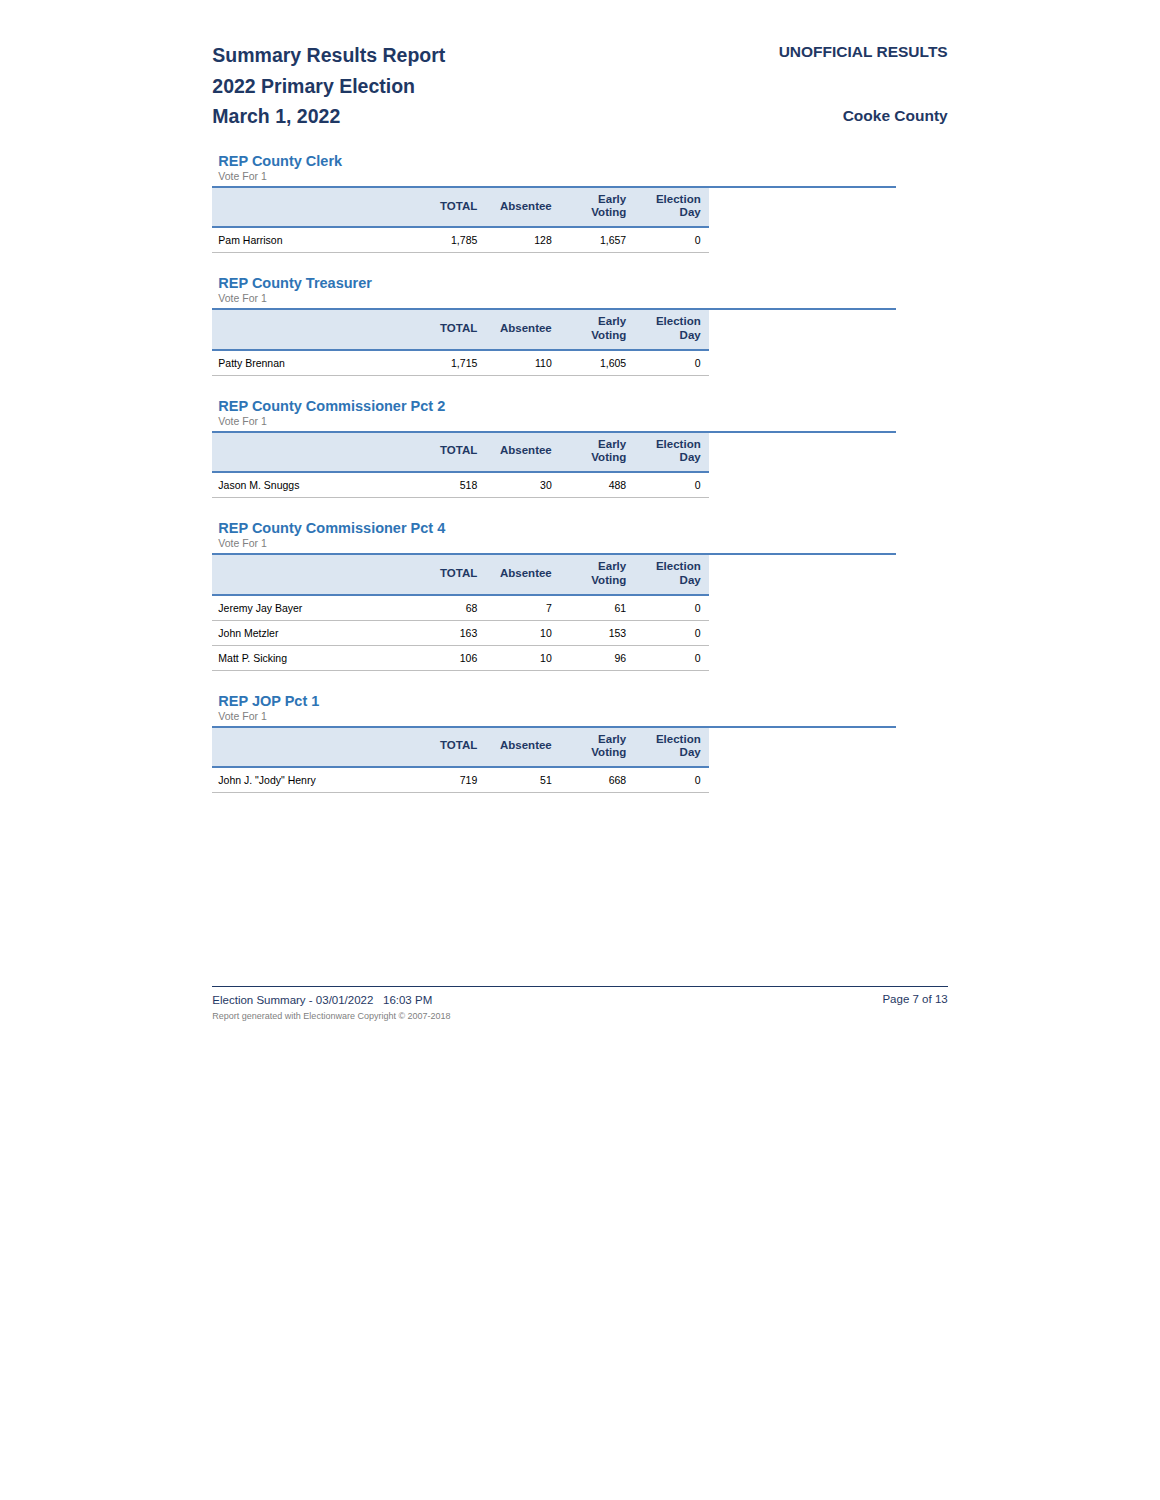Summary Results Report
2022 Primary Election
March 1, 2022
UNOFFICIAL RESULTS
Cooke County
REP County Clerk
Vote For 1
| | TOTAL | Absentee | Early Voting | Election Day |
| --- | --- | --- | --- | --- |
| Pam Harrison | 1,785 | 128 | 1,657 | 0 |
REP County Treasurer
Vote For 1
| | TOTAL | Absentee | Early Voting | Election Day |
| --- | --- | --- | --- | --- |
| Patty Brennan | 1,715 | 110 | 1,605 | 0 |
REP County Commissioner Pct 2
Vote For 1
| | TOTAL | Absentee | Early Voting | Election Day |
| --- | --- | --- | --- | --- |
| Jason M. Snuggs | 518 | 30 | 488 | 0 |
REP County Commissioner Pct 4
Vote For 1
| | TOTAL | Absentee | Early Voting | Election Day |
| --- | --- | --- | --- | --- |
| Jeremy Jay Bayer | 68 | 7 | 61 | 0 |
| John Metzler | 163 | 10 | 153 | 0 |
| Matt P. Sicking | 106 | 10 | 96 | 0 |
REP JOP Pct 1
Vote For 1
| | TOTAL | Absentee | Early Voting | Election Day |
| --- | --- | --- | --- | --- |
| John J. "Jody" Henry | 719 | 51 | 668 | 0 |
Election Summary - 03/01/2022 16:03 PM
Report generated with Electionware Copyright © 2007-2018
Page 7 of 13